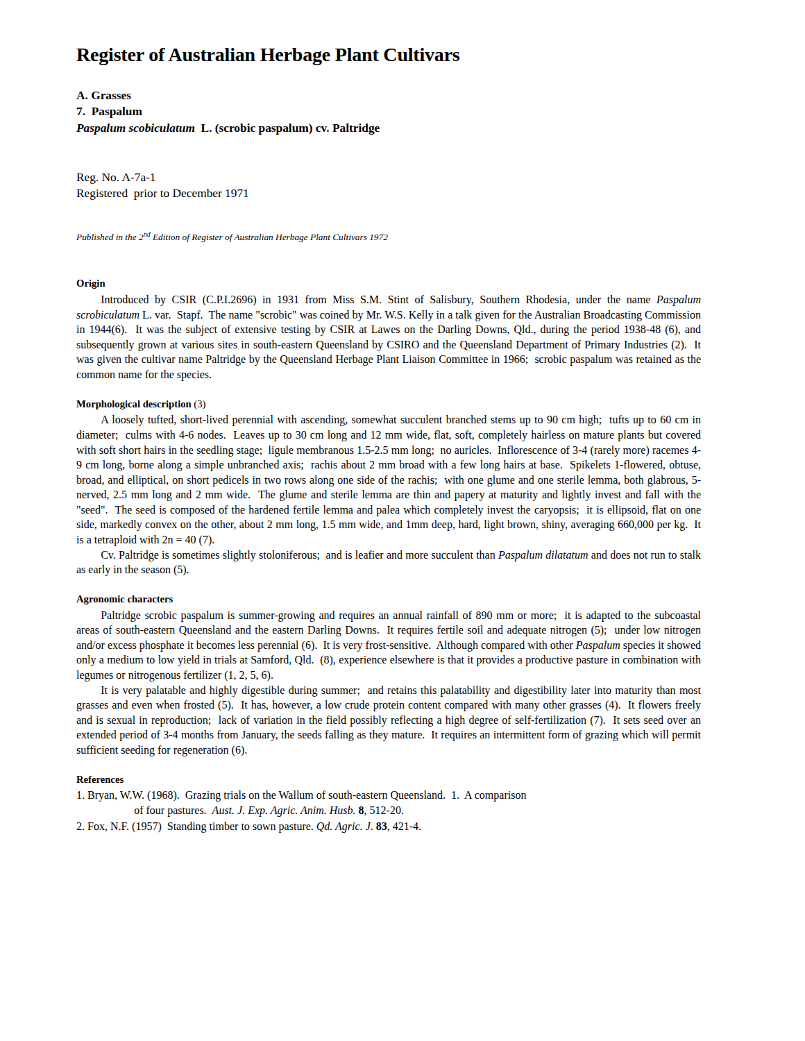Register of Australian Herbage Plant Cultivars
A. Grasses
7. Paspalum
Paspalum scobiculatum L. (scrobic paspalum) cv. Paltridge
Reg. No. A-7a-1
Registered prior to December 1971
Published in the 2nd Edition of Register of Australian Herbage Plant Cultivars 1972
Origin
Introduced by CSIR (C.P.I.2696) in 1931 from Miss S.M. Stint of Salisbury, Southern Rhodesia, under the name Paspalum scrobiculatum L. var. Stapf. The name "scrobic" was coined by Mr. W.S. Kelly in a talk given for the Australian Broadcasting Commission in 1944(6). It was the subject of extensive testing by CSIR at Lawes on the Darling Downs, Qld., during the period 1938-48 (6), and subsequently grown at various sites in south-eastern Queensland by CSIRO and the Queensland Department of Primary Industries (2). It was given the cultivar name Paltridge by the Queensland Herbage Plant Liaison Committee in 1966; scrobic paspalum was retained as the common name for the species.
Morphological description (3)
A loosely tufted, short-lived perennial with ascending, somewhat succulent branched stems up to 90 cm high; tufts up to 60 cm in diameter; culms with 4-6 nodes. Leaves up to 30 cm long and 12 mm wide, flat, soft, completely hairless on mature plants but covered with soft short hairs in the seedling stage; ligule membranous 1.5-2.5 mm long; no auricles. Inflorescence of 3-4 (rarely more) racemes 4-9 cm long, borne along a simple unbranched axis; rachis about 2 mm broad with a few long hairs at base. Spikelets 1-flowered, obtuse, broad, and elliptical, on short pedicels in two rows along one side of the rachis; with one glume and one sterile lemma, both glabrous, 5-nerved, 2.5 mm long and 2 mm wide. The glume and sterile lemma are thin and papery at maturity and lightly invest and fall with the "seed". The seed is composed of the hardened fertile lemma and palea which completely invest the caryopsis; it is ellipsoid, flat on one side, markedly convex on the other, about 2 mm long, 1.5 mm wide, and 1mm deep, hard, light brown, shiny, averaging 660,000 per kg. It is a tetraploid with 2n = 40 (7).
Cv. Paltridge is sometimes slightly stoloniferous; and is leafier and more succulent than Paspalum dilatatum and does not run to stalk as early in the season (5).
Agronomic characters
Paltridge scrobic paspalum is summer-growing and requires an annual rainfall of 890 mm or more; it is adapted to the subcoastal areas of south-eastern Queensland and the eastern Darling Downs. It requires fertile soil and adequate nitrogen (5); under low nitrogen and/or excess phosphate it becomes less perennial (6). It is very frost-sensitive. Although compared with other Paspalum species it showed only a medium to low yield in trials at Samford, Qld. (8), experience elsewhere is that it provides a productive pasture in combination with legumes or nitrogenous fertilizer (1, 2, 5, 6).
It is very palatable and highly digestible during summer; and retains this palatability and digestibility later into maturity than most grasses and even when frosted (5). It has, however, a low crude protein content compared with many other grasses (4). It flowers freely and is sexual in reproduction; lack of variation in the field possibly reflecting a high degree of self-fertilization (7). It sets seed over an extended period of 3-4 months from January, the seeds falling as they mature. It requires an intermittent form of grazing which will permit sufficient seeding for regeneration (6).
References
1. Bryan, W.W. (1968). Grazing trials on the Wallum of south-eastern Queensland. 1. A comparison of four pastures. Aust. J. Exp. Agric. Anim. Husb. 8, 512-20.
2. Fox, N.F. (1957) Standing timber to sown pasture. Qd. Agric. J. 83, 421-4.